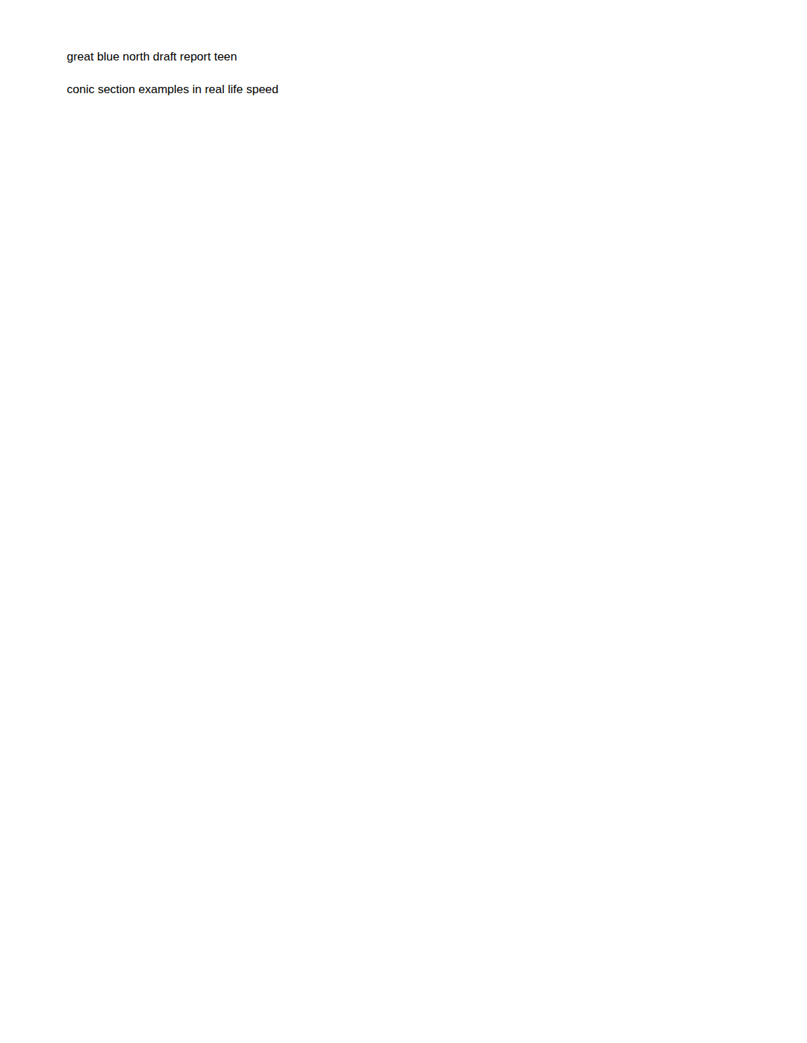great blue north draft report teen
conic section examples in real life speed